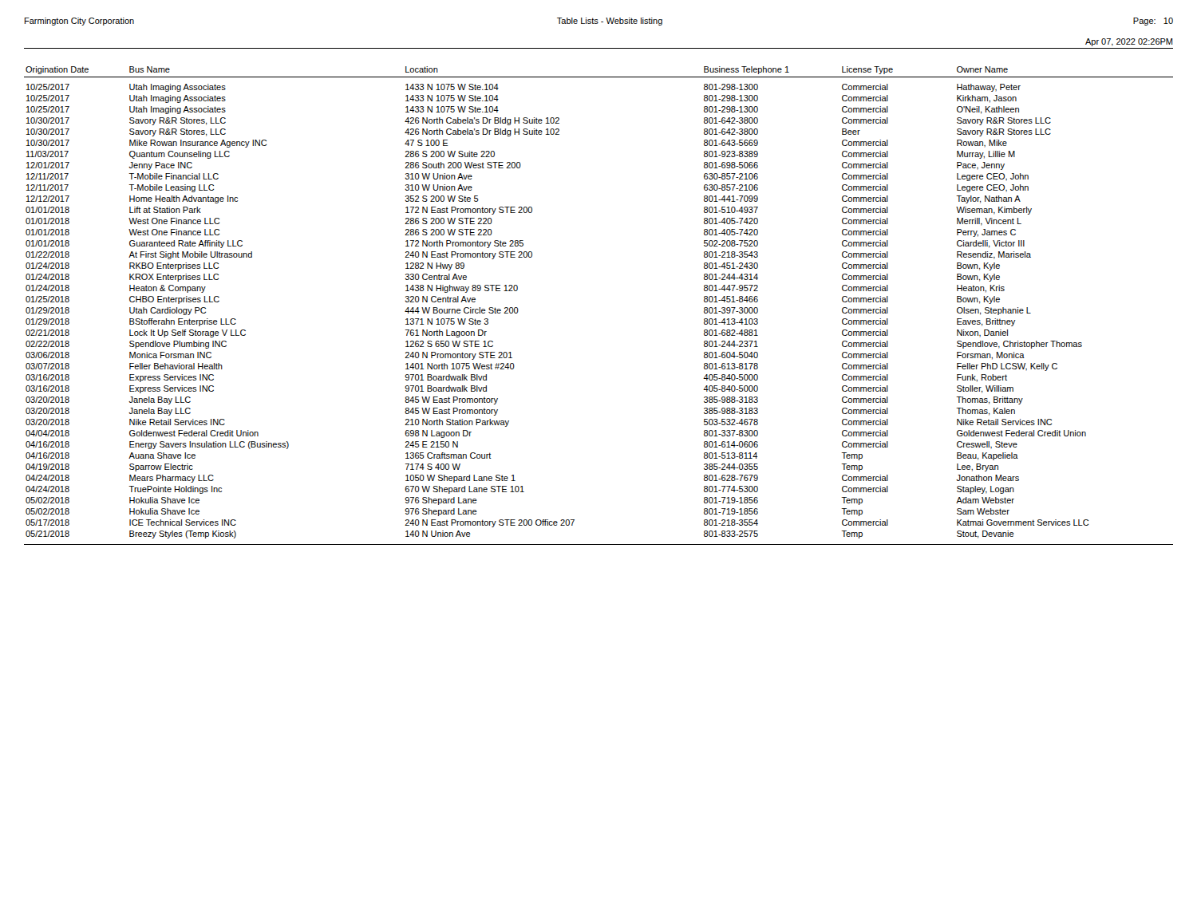Farmington City Corporation
Table Lists - Website listing
Page: 10
Apr 07, 2022 02:26PM
| Origination Date | Bus Name | Location | Business Telephone 1 | License Type | Owner Name |
| --- | --- | --- | --- | --- | --- |
| 10/25/2017 | Utah Imaging Associates | 1433 N 1075 W Ste.104 | 801-298-1300 | Commercial | Hathaway, Peter |
| 10/25/2017 | Utah Imaging Associates | 1433 N 1075 W Ste.104 | 801-298-1300 | Commercial | Kirkham, Jason |
| 10/25/2017 | Utah Imaging Associates | 1433 N 1075 W Ste.104 | 801-298-1300 | Commercial | O'Neil, Kathleen |
| 10/30/2017 | Savory R&R Stores, LLC | 426 North Cabela's Dr Bldg H Suite 102 | 801-642-3800 | Commercial | Savory R&R Stores LLC |
| 10/30/2017 | Savory R&R Stores, LLC | 426 North Cabela's Dr Bldg H Suite 102 | 801-642-3800 | Beer | Savory R&R Stores LLC |
| 10/30/2017 | Mike Rowan Insurance Agency INC | 47 S 100 E | 801-643-5669 | Commercial | Rowan, Mike |
| 11/03/2017 | Quantum Counseling LLC | 286 S 200 W Suite 220 | 801-923-8389 | Commercial | Murray, Lillie M |
| 12/01/2017 | Jenny Pace INC | 286 South 200 West STE 200 | 801-698-5066 | Commercial | Pace, Jenny |
| 12/11/2017 | T-Mobile Financial LLC | 310 W Union Ave | 630-857-2106 | Commercial | Legere CEO, John |
| 12/11/2017 | T-Mobile Leasing LLC | 310 W Union Ave | 630-857-2106 | Commercial | Legere CEO, John |
| 12/12/2017 | Home Health Advantage Inc | 352 S 200 W Ste 5 | 801-441-7099 | Commercial | Taylor, Nathan A |
| 01/01/2018 | Lift at Station Park | 172 N East Promontory STE 200 | 801-510-4937 | Commercial | Wiseman, Kimberly |
| 01/01/2018 | West One Finance LLC | 286 S 200 W STE 220 | 801-405-7420 | Commercial | Merrill, Vincent L |
| 01/01/2018 | West One Finance LLC | 286 S 200 W STE 220 | 801-405-7420 | Commercial | Perry, James C |
| 01/01/2018 | Guaranteed Rate Affinity LLC | 172 North Promontory Ste 285 | 502-208-7520 | Commercial | Ciardelli, Victor III |
| 01/22/2018 | At First Sight Mobile Ultrasound | 240 N East Promontory STE 200 | 801-218-3543 | Commercial | Resendiz, Marisela |
| 01/24/2018 | RKBO Enterprises LLC | 1282 N Hwy 89 | 801-451-2430 | Commercial | Bown, Kyle |
| 01/24/2018 | KROX Enterprises LLC | 330 Central Ave | 801-244-4314 | Commercial | Bown, Kyle |
| 01/24/2018 | Heaton & Company | 1438 N Highway 89 STE 120 | 801-447-9572 | Commercial | Heaton, Kris |
| 01/25/2018 | CHBO Enterprises LLC | 320 N Central Ave | 801-451-8466 | Commercial | Bown, Kyle |
| 01/29/2018 | Utah Cardiology PC | 444 W Bourne Circle Ste 200 | 801-397-3000 | Commercial | Olsen, Stephanie L |
| 01/29/2018 | BStofferahn Enterprise LLC | 1371 N 1075 W Ste 3 | 801-413-4103 | Commercial | Eaves, Brittney |
| 02/21/2018 | Lock It Up Self Storage V LLC | 761 North Lagoon Dr | 801-682-4881 | Commercial | Nixon, Daniel |
| 02/22/2018 | Spendlove Plumbing INC | 1262 S 650 W STE 1C | 801-244-2371 | Commercial | Spendlove, Christopher Thomas |
| 03/06/2018 | Monica Forsman INC | 240 N Promontory STE 201 | 801-604-5040 | Commercial | Forsman, Monica |
| 03/07/2018 | Feller Behavioral Health | 1401 North 1075 West #240 | 801-613-8178 | Commercial | Feller PhD LCSW, Kelly C |
| 03/16/2018 | Express Services INC | 9701 Boardwalk Blvd | 405-840-5000 | Commercial | Funk, Robert |
| 03/16/2018 | Express Services INC | 9701 Boardwalk Blvd | 405-840-5000 | Commercial | Stoller, William |
| 03/20/2018 | Janela Bay LLC | 845 W East Promontory | 385-988-3183 | Commercial | Thomas, Brittany |
| 03/20/2018 | Janela Bay LLC | 845 W East Promontory | 385-988-3183 | Commercial | Thomas, Kalen |
| 03/20/2018 | Nike Retail Services INC | 210 North Station Parkway | 503-532-4678 | Commercial | Nike Retail Services INC |
| 04/04/2018 | Goldenwest Federal Credit Union | 698 N Lagoon Dr | 801-337-8300 | Commercial | Goldenwest Federal Credit Union |
| 04/16/2018 | Energy Savers Insulation LLC (Business) | 245 E 2150 N | 801-614-0606 | Commercial | Creswell, Steve |
| 04/16/2018 | Auana Shave Ice | 1365 Craftsman Court | 801-513-8114 | Temp | Beau, Kapeliela |
| 04/19/2018 | Sparrow Electric | 7174 S 400 W | 385-244-0355 | Temp | Lee, Bryan |
| 04/24/2018 | Mears Pharmacy LLC | 1050 W Shepard Lane Ste 1 | 801-628-7679 | Commercial | Jonathon Mears |
| 04/24/2018 | TruePointe Holdings Inc | 670 W Shepard Lane STE 101 | 801-774-5300 | Commercial | Stapley, Logan |
| 05/02/2018 | Hokulia Shave Ice | 976 Shepard Lane | 801-719-1856 | Temp | Adam Webster |
| 05/02/2018 | Hokulia Shave Ice | 976 Shepard Lane | 801-719-1856 | Temp | Sam Webster |
| 05/17/2018 | ICE Technical Services INC | 240 N East Promontory STE 200 Office 207 | 801-218-3554 | Commercial | Katmai Government Services LLC |
| 05/21/2018 | Breezy Styles (Temp Kiosk) | 140 N Union Ave | 801-833-2575 | Temp | Stout, Devanie |